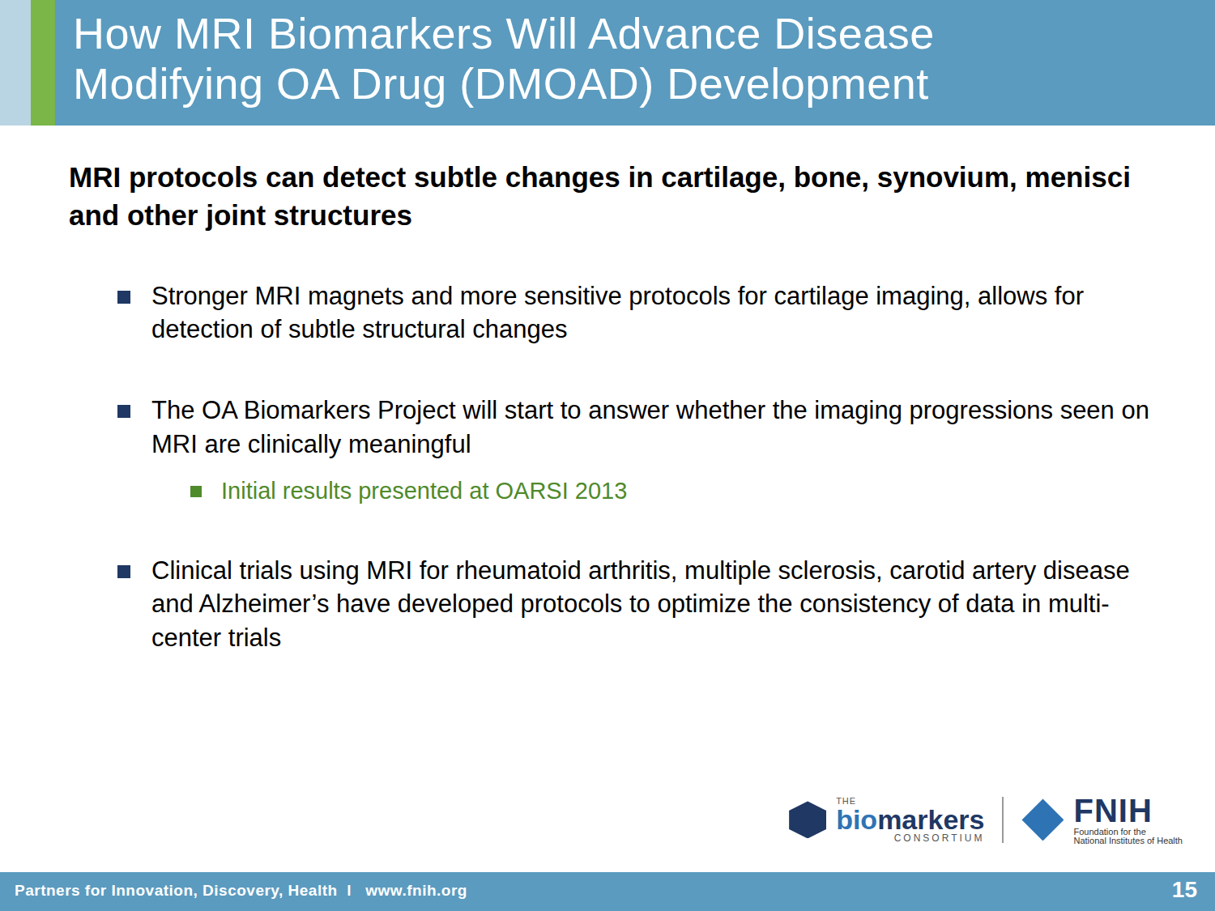How MRI Biomarkers Will Advance Disease Modifying OA Drug (DMOAD) Development
MRI protocols can detect subtle changes in cartilage, bone, synovium, menisci and other joint structures
Stronger MRI magnets and more sensitive protocols for cartilage imaging, allows for detection of subtle structural changes
The OA Biomarkers Project will start to answer whether the imaging progressions seen on MRI are clinically meaningful
Initial results presented at OARSI 2013
Clinical trials using MRI for rheumatoid arthritis, multiple sclerosis, carotid artery disease and Alzheimer’s have developed protocols to optimize the consistency of data in multi-center trials
THE
biomarkers
CONSORTIUM
FNIH
Foundation for the
National Institutes of Health
Partners for Innovation, Discovery, Health l www.fnih.org
15